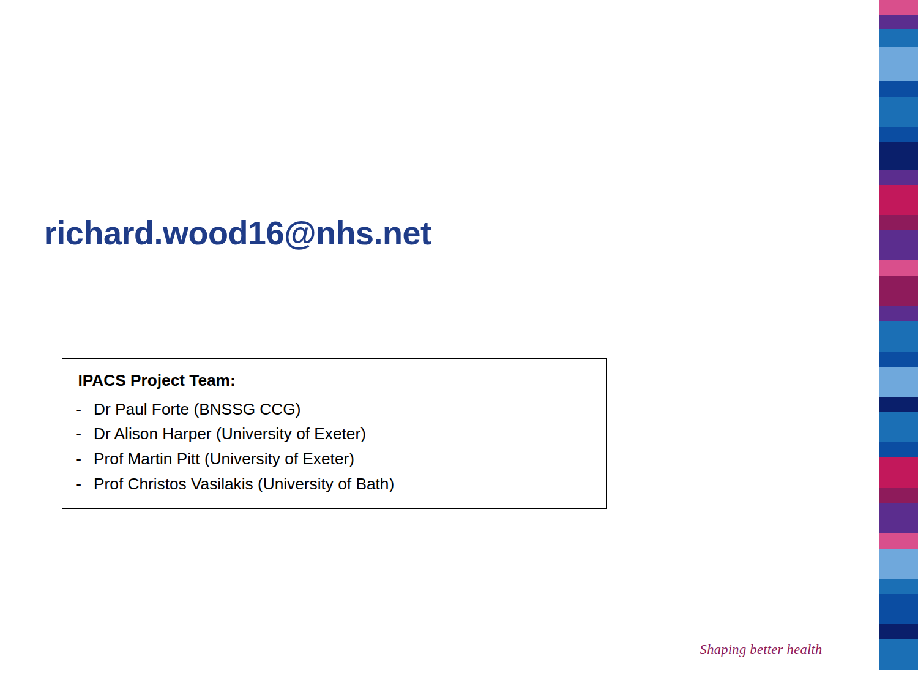richard.wood16@nhs.net
IPACS Project Team:
Dr Paul Forte (BNSSG CCG)
Dr Alison Harper (University of Exeter)
Prof Martin Pitt (University of Exeter)
Prof Christos Vasilakis (University of Bath)
Shaping better health